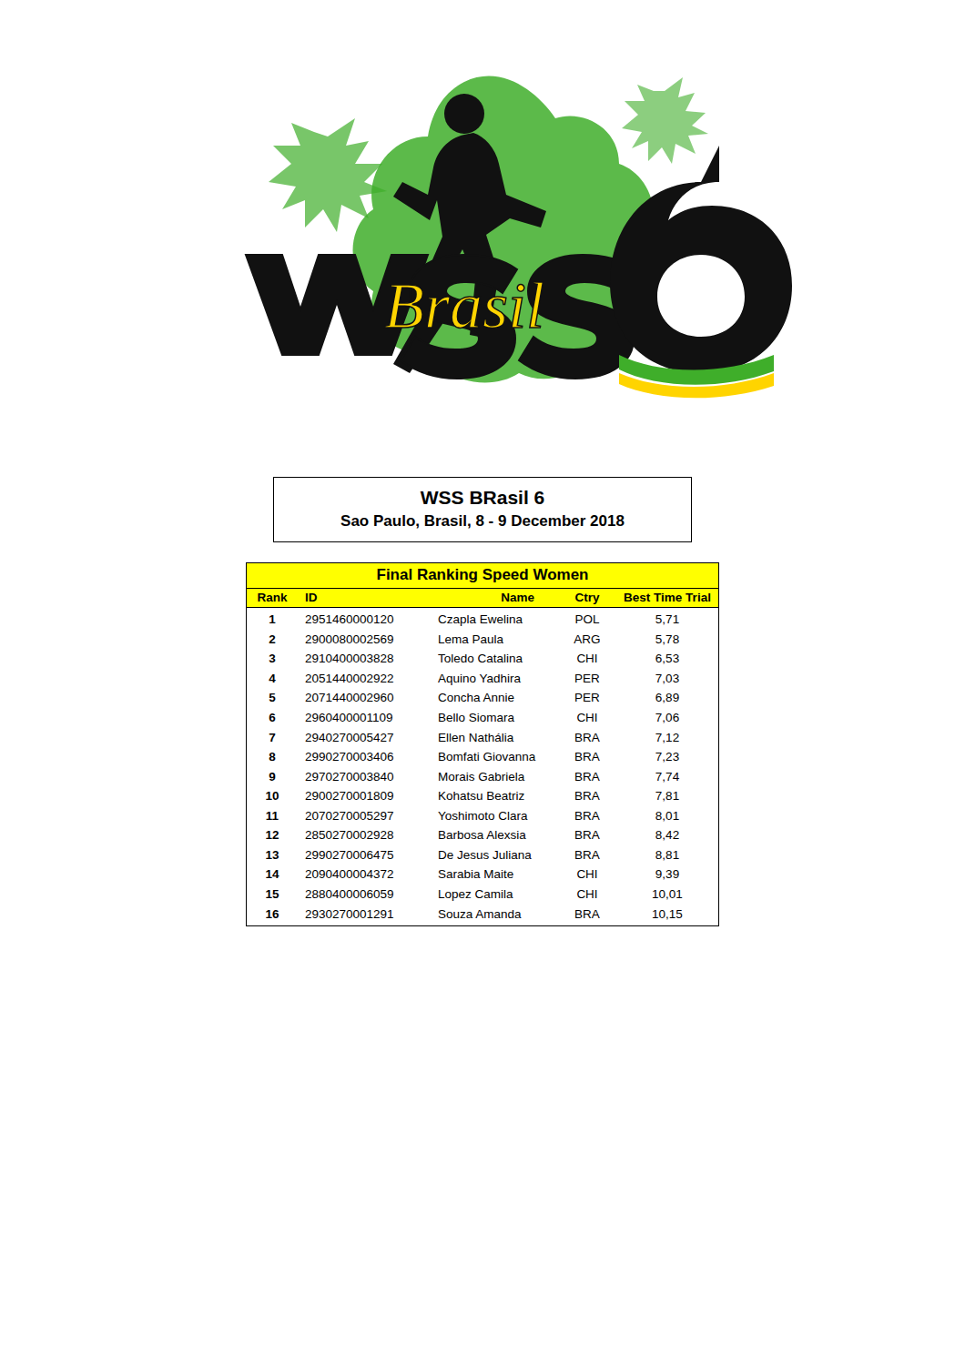Brasil
WSS BRasil 6
Sao Paulo, Brasil, 8 - 9 December 2018
Final Ranking Speed Women
| Rank | ID | Name | Ctry | Best Time Trial |
| --- | --- | --- | --- | --- |
| 1 | 2951460000120 | Czapla Ewelina | POL | 5,71 |
| 2 | 2900080002569 | Lema Paula | ARG | 5,78 |
| 3 | 2910400003828 | Toledo Catalina | CHI | 6,53 |
| 4 | 2051440002922 | Aquino Yadhira | PER | 7,03 |
| 5 | 2071440002960 | Concha Annie | PER | 6,89 |
| 6 | 2960400001109 | Bello Siomara | CHI | 7,06 |
| 7 | 2940270005427 | Ellen Nathália | BRA | 7,12 |
| 8 | 2990270003406 | Bomfati Giovanna | BRA | 7,23 |
| 9 | 2970270003840 | Morais Gabriela | BRA | 7,74 |
| 10 | 2900270001809 | Kohatsu Beatriz | BRA | 7,81 |
| 11 | 2070270005297 | Yoshimoto Clara | BRA | 8,01 |
| 12 | 2850270002928 | Barbosa Alexsia | BRA | 8,42 |
| 13 | 2990270006475 | De Jesus Juliana | BRA | 8,81 |
| 14 | 2090400004372 | Sarabia Maite | CHI | 9,39 |
| 15 | 2880400006059 | Lopez Camila | CHI | 10,01 |
| 16 | 2930270001291 | Souza Amanda | BRA | 10,15 |